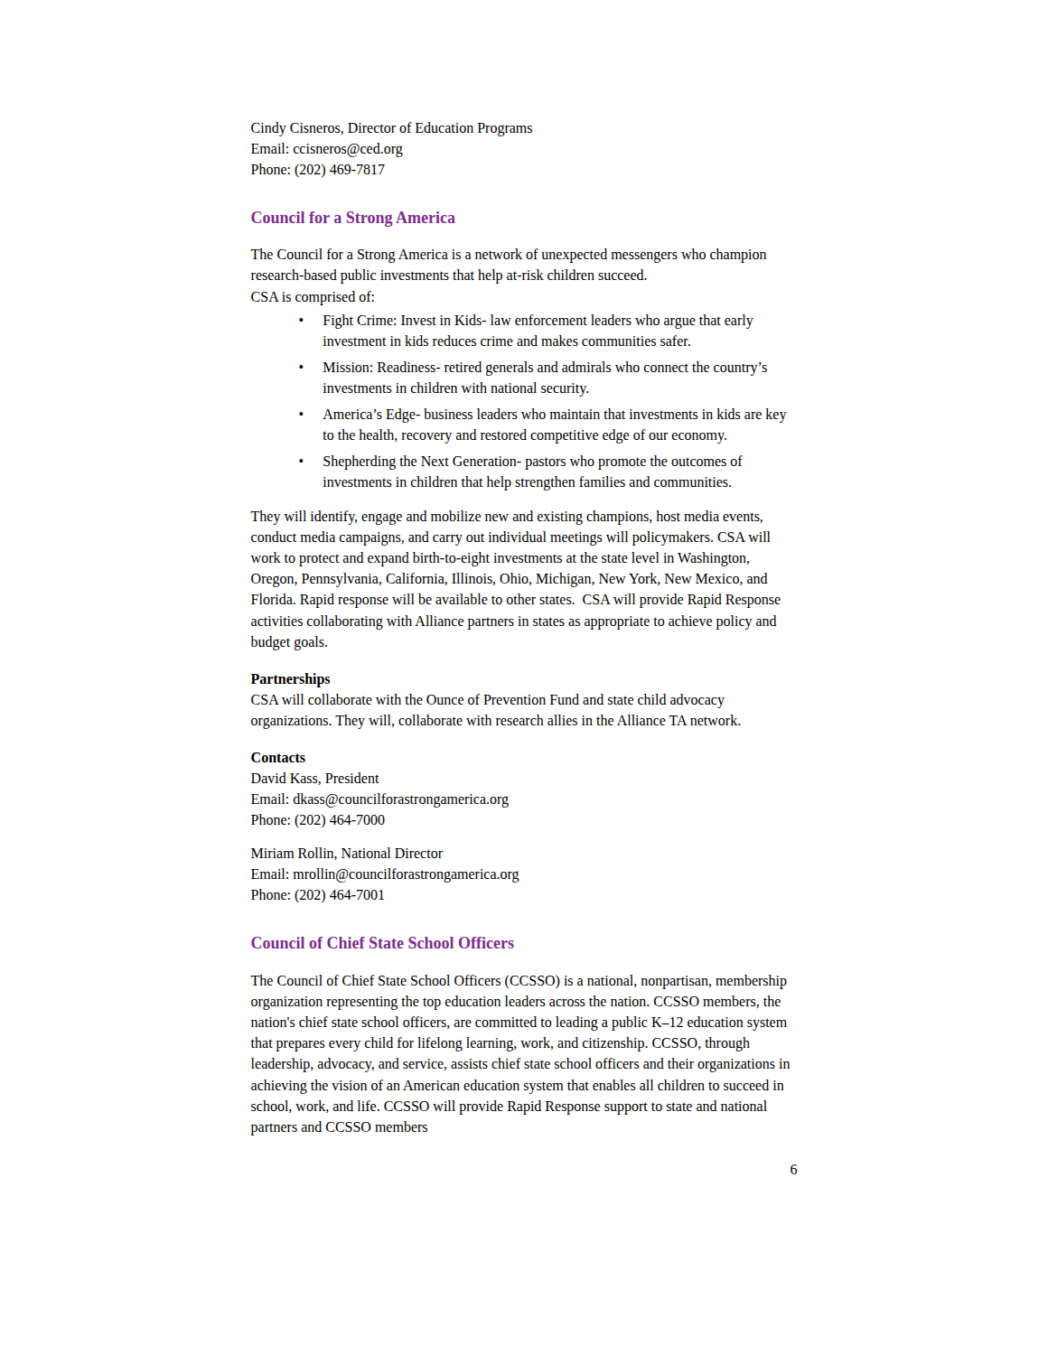Cindy Cisneros, Director of Education Programs
Email: ccisneros@ced.org
Phone: (202) 469-7817
Council for a Strong America
The Council for a Strong America is a network of unexpected messengers who champion research-based public investments that help at-risk children succeed.
CSA is comprised of:
Fight Crime: Invest in Kids- law enforcement leaders who argue that early investment in kids reduces crime and makes communities safer.
Mission: Readiness- retired generals and admirals who connect the country’s investments in children with national security.
America’s Edge- business leaders who maintain that investments in kids are key to the health, recovery and restored competitive edge of our economy.
Shepherding the Next Generation- pastors who promote the outcomes of investments in children that help strengthen families and communities.
They will identify, engage and mobilize new and existing champions, host media events, conduct media campaigns, and carry out individual meetings will policymakers. CSA will work to protect and expand birth-to-eight investments at the state level in Washington, Oregon, Pennsylvania, California, Illinois, Ohio, Michigan, New York, New Mexico, and Florida. Rapid response will be available to other states. CSA will provide Rapid Response activities collaborating with Alliance partners in states as appropriate to achieve policy and budget goals.
Partnerships
CSA will collaborate with the Ounce of Prevention Fund and state child advocacy organizations. They will, collaborate with research allies in the Alliance TA network.
Contacts
David Kass, President
Email: dkass@councilforastrongamerica.org
Phone: (202) 464-7000
Miriam Rollin, National Director
Email: mrollin@councilforastrongamerica.org
Phone: (202) 464-7001
Council of Chief State School Officers
The Council of Chief State School Officers (CCSSO) is a national, nonpartisan, membership organization representing the top education leaders across the nation. CCSSO members, the nation's chief state school officers, are committed to leading a public K–12 education system that prepares every child for lifelong learning, work, and citizenship. CCSSO, through leadership, advocacy, and service, assists chief state school officers and their organizations in achieving the vision of an American education system that enables all children to succeed in school, work, and life. CCSSO will provide Rapid Response support to state and national partners and CCSSO members
6